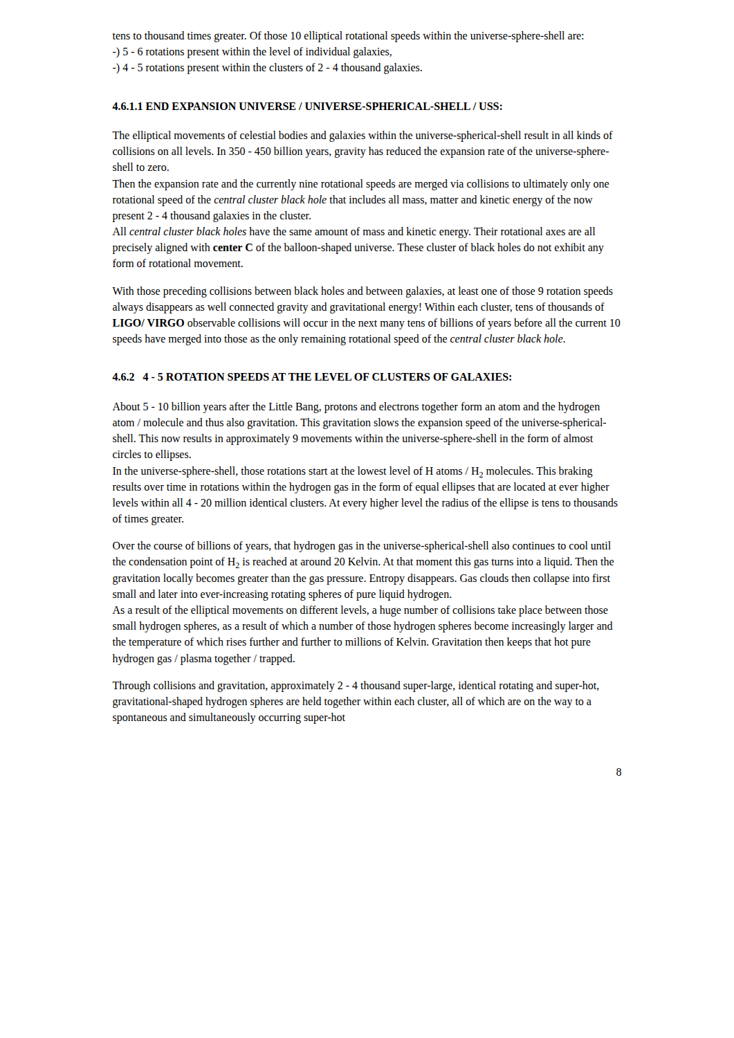tens to thousand times greater. Of those 10 elliptical rotational speeds within the universe-sphere-shell are:
-) 5 - 6 rotations present within the level of individual galaxies,
-) 4 - 5 rotations present within the clusters of 2 - 4 thousand galaxies.
4.6.1.1 END EXPANSION UNIVERSE / UNIVERSE-SPHERICAL-SHELL / USS:
The elliptical movements of celestial bodies and galaxies within the universe-spherical-shell result in all kinds of collisions on all levels. In 350 - 450 billion years, gravity has reduced the expansion rate of the universe-sphere-shell to zero.
Then the expansion rate and the currently nine rotational speeds are merged via collisions to ultimately only one rotational speed of the central cluster black hole that includes all mass, matter and kinetic energy of the now present 2 - 4 thousand galaxies in the cluster.
All central cluster black holes have the same amount of mass and kinetic energy. Their rotational axes are all precisely aligned with center C of the balloon-shaped universe. These cluster of black holes do not exhibit any form of rotational movement.
With those preceding collisions between black holes and between galaxies, at least one of those 9 rotation speeds always disappears as well connected gravity and gravitational energy! Within each cluster, tens of thousands of LIGO/ VIRGO observable collisions will occur in the next many tens of billions of years before all the current 10 speeds have merged into those as the only remaining rotational speed of the central cluster black hole.
4.6.2 4 - 5 ROTATION SPEEDS AT THE LEVEL OF CLUSTERS OF GALAXIES:
About 5 - 10 billion years after the Little Bang, protons and electrons together form an atom and the hydrogen atom / molecule and thus also gravitation. This gravitation slows the expansion speed of the universe-spherical-shell. This now results in approximately 9 movements within the universe-sphere-shell in the form of almost circles to ellipses.
In the universe-sphere-shell, those rotations start at the lowest level of H atoms / H2 molecules. This braking results over time in rotations within the hydrogen gas in the form of equal ellipses that are located at ever higher levels within all 4 - 20 million identical clusters. At every higher level the radius of the ellipse is tens to thousands of times greater.
Over the course of billions of years, that hydrogen gas in the universe-spherical-shell also continues to cool until the condensation point of H2 is reached at around 20 Kelvin. At that moment this gas turns into a liquid. Then the gravitation locally becomes greater than the gas pressure. Entropy disappears. Gas clouds then collapse into first small and later into ever-increasing rotating spheres of pure liquid hydrogen.
As a result of the elliptical movements on different levels, a huge number of collisions take place between those small hydrogen spheres, as a result of which a number of those hydrogen spheres become increasingly larger and the temperature of which rises further and further to millions of Kelvin. Gravitation then keeps that hot pure hydrogen gas / plasma together / trapped.
Through collisions and gravitation, approximately 2 - 4 thousand super-large, identical rotating and super-hot, gravitational-shaped hydrogen spheres are held together within each cluster, all of which are on the way to a spontaneous and simultaneously occurring super-hot
8